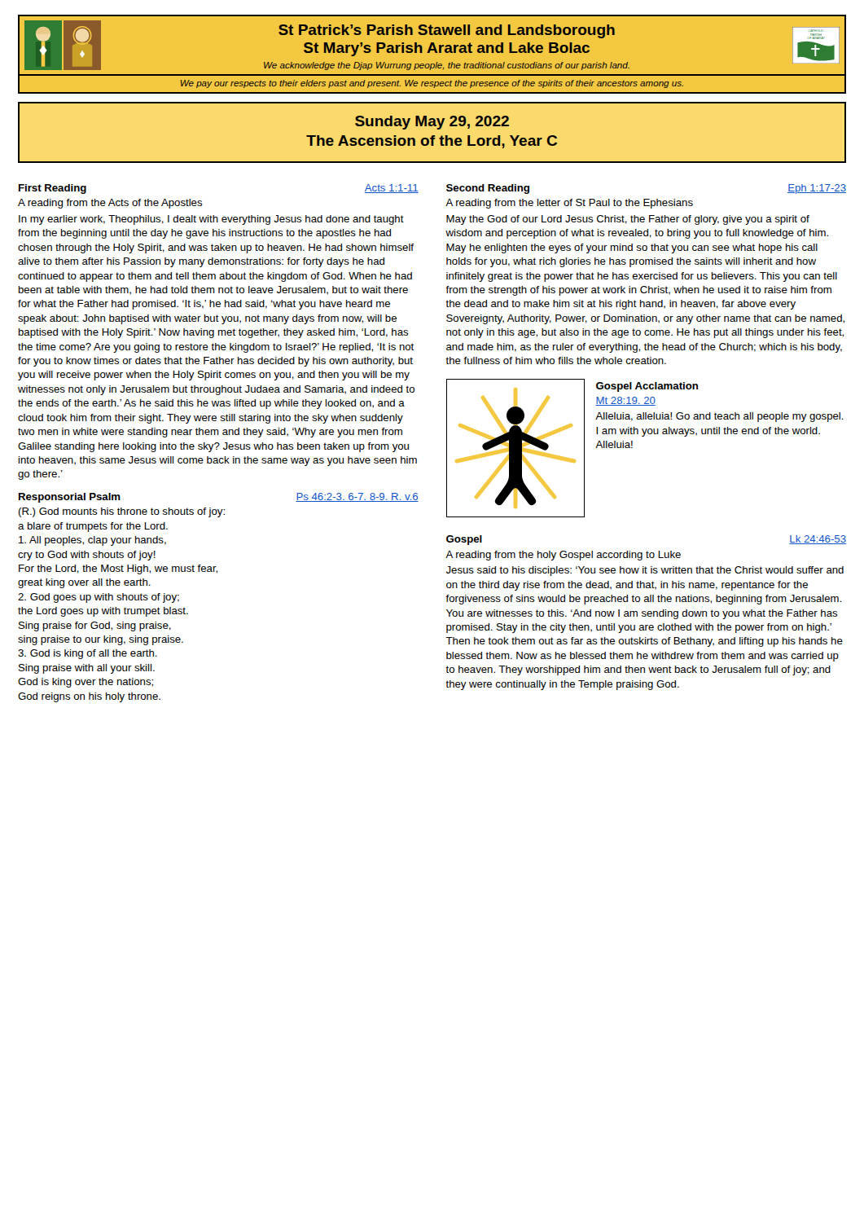St Patrick’s Parish Stawell and Landsborough
St Mary’s Parish Ararat and Lake Bolac
We acknowledge the Djap Wurrung people, the traditional custodians of our parish land.
CATHOLIC PARISH OF ARARAT
We pay our respects to their elders past and present. We respect the presence of the spirits of their ancestors among us.
Sunday May 29, 2022
The Ascension of the Lord, Year C
First Reading Acts 1:1-11
A reading from the Acts of the Apostles
In my earlier work, Theophilus, I dealt with everything Jesus had done and taught from the beginning until the day he gave his instructions to the apostles he had chosen through the Holy Spirit, and was taken up to heaven. He had shown himself alive to them after his Passion by many demonstrations: for forty days he had continued to appear to them and tell them about the kingdom of God. When he had been at table with them, he had told them not to leave Jerusalem, but to wait there for what the Father had promised. ‘It is,’ he had said, ‘what you have heard me speak about: John baptised with water but you, not many days from now, will be baptised with the Holy Spirit.’ Now having met together, they asked him, ‘Lord, has the time come? Are you going to restore the kingdom to Israel?’ He replied, ‘It is not for you to know times or dates that the Father has decided by his own authority, but you will receive power when the Holy Spirit comes on you, and then you will be my witnesses not only in Jerusalem but throughout Judaea and Samaria, and indeed to the ends of the earth.’ As he said this he was lifted up while they looked on, and a cloud took him from their sight. They were still staring into the sky when suddenly two men in white were standing near them and they said, ‘Why are you men from Galilee standing here looking into the sky? Jesus who has been taken up from you into heaven, this same Jesus will come back in the same way as you have seen him go there.’
Responsorial Psalm Ps 46:2-3. 6-7. 8-9. R. v.6
(R.) God mounts his throne to shouts of joy: a blare of trumpets for the Lord. 1. All peoples, clap your hands, cry to God with shouts of joy! For the Lord, the Most High, we must fear, great king over all the earth. 2. God goes up with shouts of joy; the Lord goes up with trumpet blast. Sing praise for God, sing praise, sing praise to our king, sing praise. 3. God is king of all the earth. Sing praise with all your skill. God is king over the nations; God reigns on his holy throne.
Second Reading Eph 1:17-23
A reading from the letter of St Paul to the Ephesians
May the God of our Lord Jesus Christ, the Father of glory, give you a spirit of wisdom and perception of what is revealed, to bring you to full knowledge of him. May he enlighten the eyes of your mind so that you can see what hope his call holds for you, what rich glories he has promised the saints will inherit and how infinitely great is the power that he has exercised for us believers. This you can tell from the strength of his power at work in Christ, when he used it to raise him from the dead and to make him sit at his right hand, in heaven, far above every Sovereignty, Authority, Power, or Domination, or any other name that can be named, not only in this age, but also in the age to come. He has put all things under his feet, and made him, as the ruler of everything, the head of the Church; which is his body, the fullness of him who fills the whole creation.
Gospel Acclamation Mt 28:19. 20
Alleluia, alleluia! Go and teach all people my gospel. I am with you always, until the end of the world. Alleluia!
Gospel Lk 24:46-53
A reading from the holy Gospel according to Luke
Jesus said to his disciples: ‘You see how it is written that the Christ would suffer and on the third day rise from the dead, and that, in his name, repentance for the forgiveness of sins would be preached to all the nations, beginning from Jerusalem. You are witnesses to this. ‘And now I am sending down to you what the Father has promised. Stay in the city then, until you are clothed with the power from on high.’ Then he took them out as far as the outskirts of Bethany, and lifting up his hands he blessed them. Now as he blessed them he withdrew from them and was carried up to heaven. They worshipped him and then went back to Jerusalem full of joy; and they were continually in the Temple praising God.